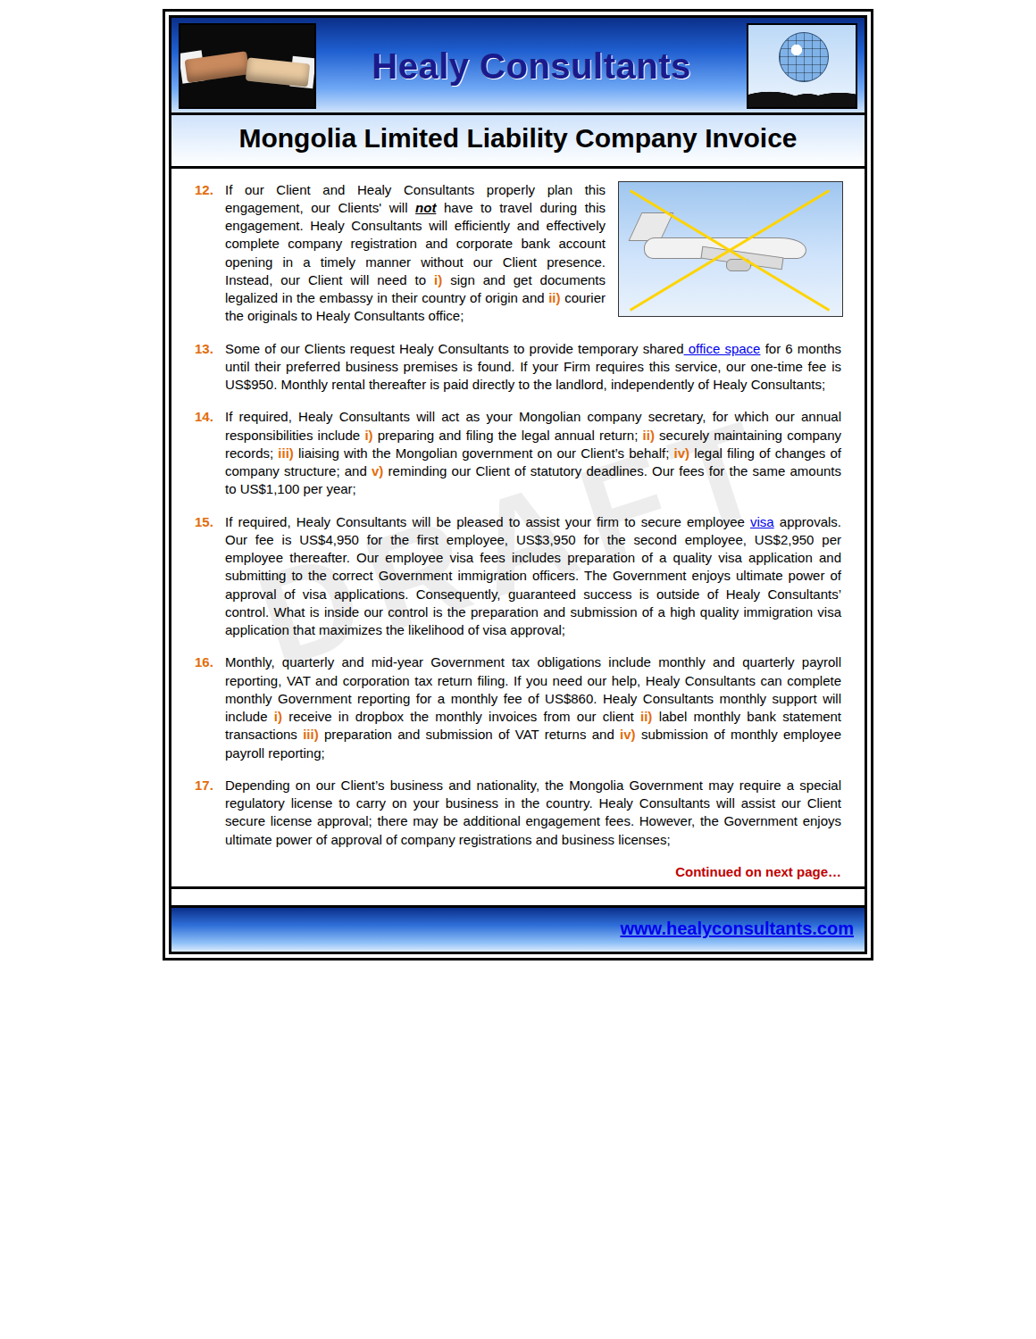Healy Consultants
Mongolia Limited Liability Company Invoice
DRAFT
If our Client and Healy Consultants properly plan this engagement, our Clients' will not have to travel during this engagement. Healy Consultants will efficiently and effectively complete company registration and corporate bank account opening in a timely manner without our Client presence. Instead, our Client will need to i) sign and get documents legalized in the embassy in their country of origin and ii) courier the originals to Healy Consultants office;
Some of our Clients request Healy Consultants to provide temporary shared office space for 6 months until their preferred business premises is found. If your Firm requires this service, our one-time fee is US$950. Monthly rental thereafter is paid directly to the landlord, independently of Healy Consultants;
If required, Healy Consultants will act as your Mongolian company secretary, for which our annual responsibilities include i) preparing and filing the legal annual return; ii) securely maintaining company records; iii) liaising with the Mongolian government on our Client’s behalf; iv) legal filing of changes of company structure; and v) reminding our Client of statutory deadlines. Our fees for the same amounts to US$1,100 per year;
If required, Healy Consultants will be pleased to assist your firm to secure employee visa approvals. Our fee is US$4,950 for the first employee, US$3,950 for the second employee, US$2,950 per employee thereafter. Our employee visa fees includes preparation of a quality visa application and submitting to the correct Government immigration officers. The Government enjoys ultimate power of approval of visa applications. Consequently, guaranteed success is outside of Healy Consultants’ control. What is inside our control is the preparation and submission of a high quality immigration visa application that maximizes the likelihood of visa approval;
Monthly, quarterly and mid-year Government tax obligations include monthly and quarterly payroll reporting, VAT and corporation tax return filing. If you need our help, Healy Consultants can complete monthly Government reporting for a monthly fee of US$860. Healy Consultants monthly support will include i) receive in dropbox the monthly invoices from our client ii) label monthly bank statement transactions iii) preparation and submission of VAT returns and iv) submission of monthly employee payroll reporting;
Depending on our Client’s business and nationality, the Mongolia Government may require a special regulatory license to carry on your business in the country. Healy Consultants will assist our Client secure license approval; there may be additional engagement fees. However, the Government enjoys ultimate power of approval of company registrations and business licenses;
Continued on next page…
www.healyconsultants.com